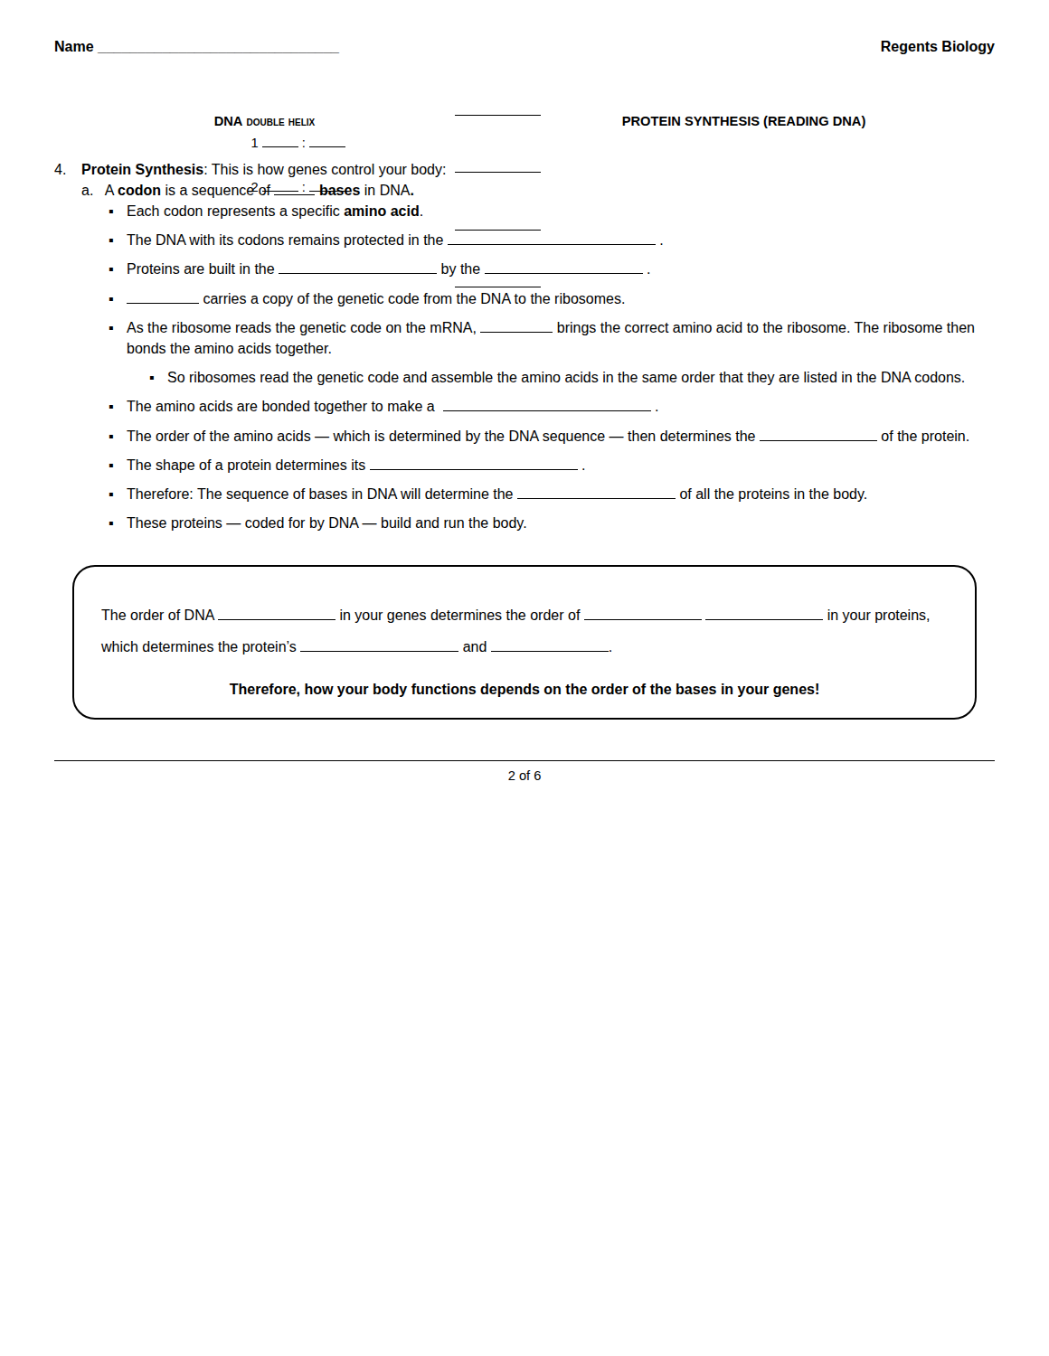Name ______________________________ Regents Biology
1 :
2 :
DNA double helix
Protein Synthesis (Reading DNA)
4. Protein Synthesis: This is how genes control your body:
a. A codon is a sequence of bases in DNA.
Each codon represents a specific amino acid.
The DNA with its codons remains protected in the .
Proteins are built in the by the .
carries a copy of the genetic code from the DNA to the ribosomes.
As the ribosome reads the genetic code on the mRNA, brings the correct amino acid to the ribosome. The ribosome then bonds the amino acids together.
So ribosomes read the genetic code and assemble the amino acids in the same order that they are listed in the DNA codons.
The amino acids are bonded together to make a .
The order of the amino acids — which is determined by the DNA sequence — then determines the of the protein.
The shape of a protein determines its .
Therefore: The sequence of bases in DNA will determine the of all the proteins in the body.
These proteins — coded for by DNA — build and run the body.
The order of DNA in your genes determines the order of in your proteins, which determines the protein’s and .
Therefore, how your body functions depends on the order of the bases in your genes!
2 of 6